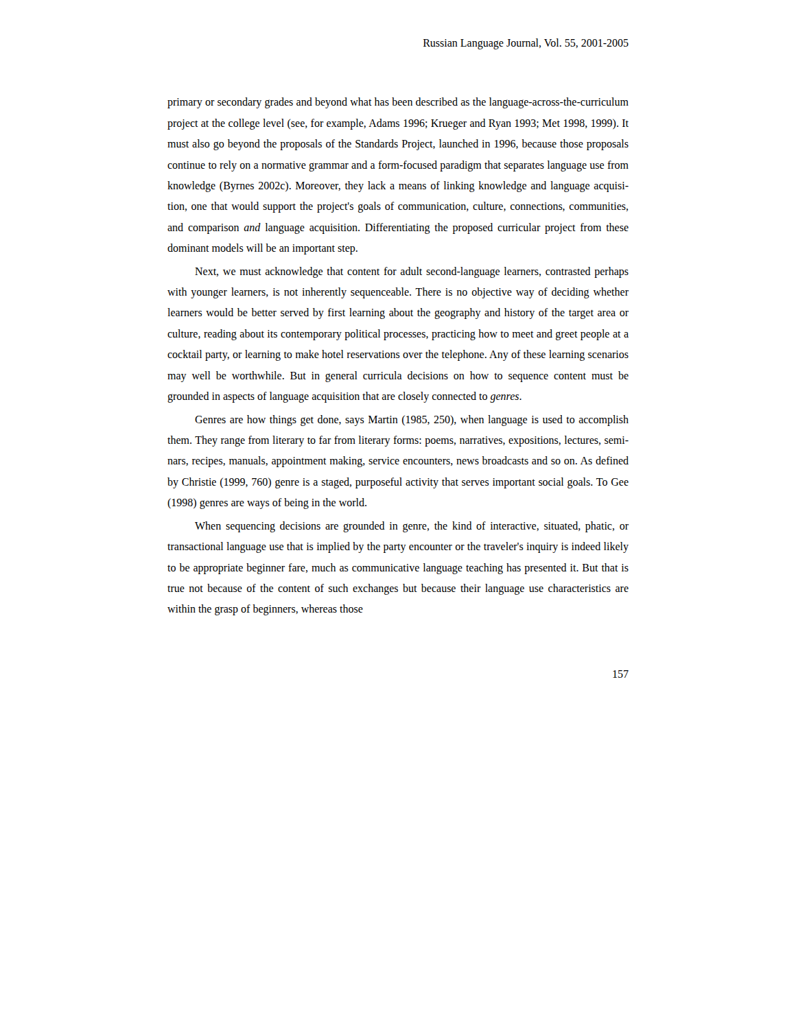Russian Language Journal, Vol. 55, 2001-2005
primary or secondary grades and beyond what has been described as the language-across-the-curriculum project at the college level (see, for example, Adams 1996; Krueger and Ryan 1993; Met 1998, 1999). It must also go beyond the proposals of the Standards Project, launched in 1996, because those proposals continue to rely on a normative grammar and a form-focused paradigm that separates language use from knowledge (Byrnes 2002c). Moreover, they lack a means of linking knowledge and language acquisition, one that would support the project's goals of communication, culture, connections, communities, and comparison and language acquisition. Differentiating the proposed curricular project from these dominant models will be an important step.
Next, we must acknowledge that content for adult second-language learners, contrasted perhaps with younger learners, is not inherently sequenceable. There is no objective way of deciding whether learners would be better served by first learning about the geography and history of the target area or culture, reading about its contemporary political processes, practicing how to meet and greet people at a cocktail party, or learning to make hotel reservations over the telephone. Any of these learning scenarios may well be worthwhile. But in general curricula decisions on how to sequence content must be grounded in aspects of language acquisition that are closely connected to genres.
Genres are how things get done, says Martin (1985, 250), when language is used to accomplish them. They range from literary to far from literary forms: poems, narratives, expositions, lectures, seminars, recipes, manuals, appointment making, service encounters, news broadcasts and so on. As defined by Christie (1999, 760) genre is a staged, purposeful activity that serves important social goals. To Gee (1998) genres are ways of being in the world.
When sequencing decisions are grounded in genre, the kind of interactive, situated, phatic, or transactional language use that is implied by the party encounter or the traveler's inquiry is indeed likely to be appropriate beginner fare, much as communicative language teaching has presented it. But that is true not because of the content of such exchanges but because their language use characteristics are within the grasp of beginners, whereas those
157